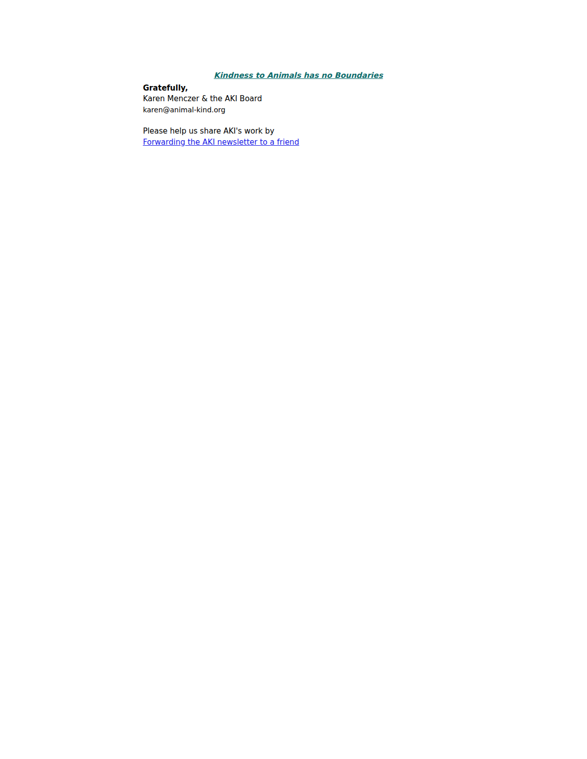Kindness to Animals has no Boundaries
Gratefully,
Karen Menczer & the AKI Board
karen@animal-kind.org
Please help us share AKI's work by
Forwarding the AKI newsletter to a friend